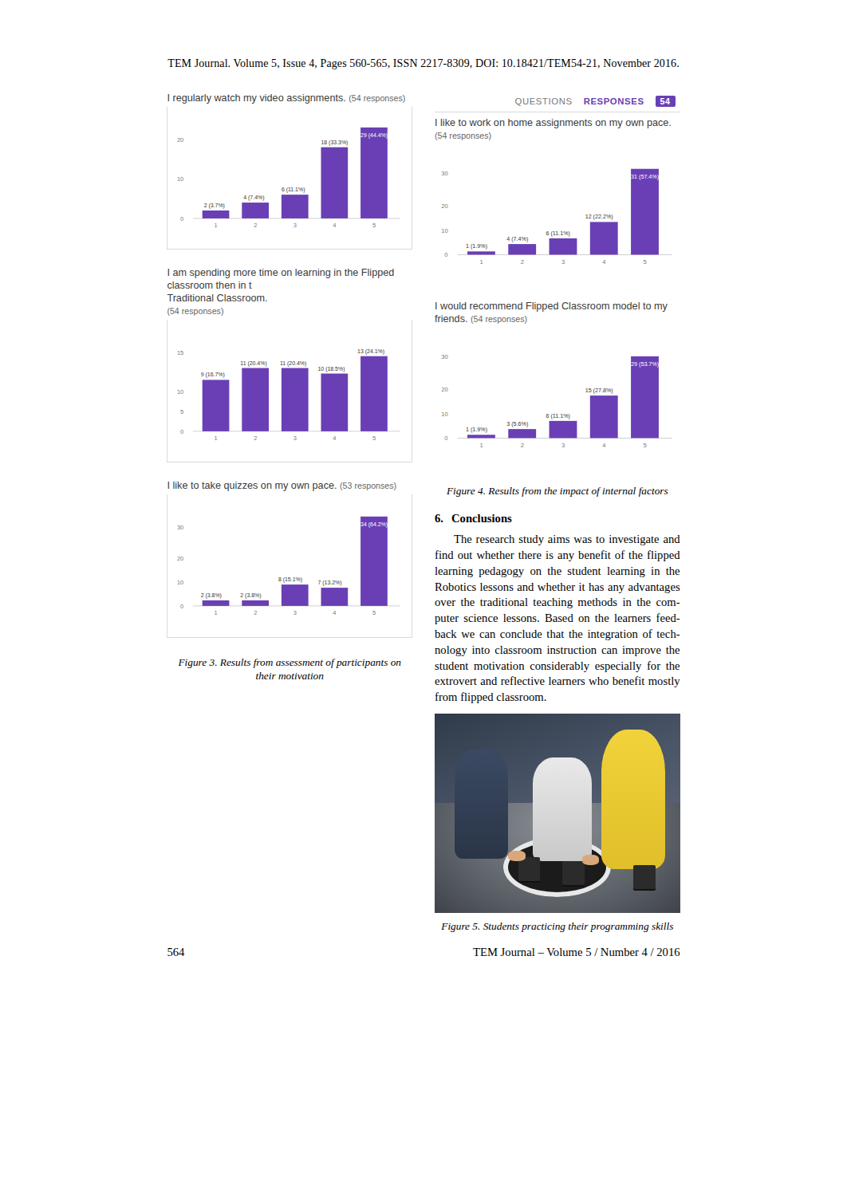TEM Journal. Volume 5, Issue 4, Pages 560-565, ISSN 2217-8309, DOI: 10.18421/TEM54-21, November 2016.
I regularly watch my video assignments. (54 responses)
20 10 0 2 (3.7%) 4 (7.4%) 6 (11.1%) 18 (33.3%) 29 (44.4%) 1 2 3 4 5
I am spending more time on learning in the Flipped classroom then in t
Traditional Classroom.
(54 responses)
15 10 5 0 9 (16.7%) 11 (20.4%) 11 (20.4%) 10 (18.5%) 13 (24.1%) 1 2 3 4 5
I like to take quizzes on my own pace. (53 responses)
30 20 10 0 2 (3.8%) 2 (3.8%) 8 (15.1%) 7 (13.2%) 34 (64.2%) 1 2 3 4 5
Figure 3. Results from assessment of participants on their motivation
QUESTIONS RESPONSES 54
I like to work on home assignments on my own pace. (54 responses)
30 20 10 0 1 (1.9%) 4 (7.4%) 6 (11.1%) 12 (22.2%) 31 (57.4%) 1 2 3 4 5
I would recommend Flipped Classroom model to my friends. (54 responses)
30 20 10 0 1 (1.9%) 3 (5.6%) 6 (11.1%) 15 (27.8%) 29 (53.7%) 1 2 3 4 5
Figure 4. Results from the impact of internal factors
6. Conclusions
The research study aims was to investigate and find out whether there is any benefit of the flipped learning pedagogy on the student learning in the Robotics lessons and whether it has any advantages over the traditional teaching methods in the computer science lessons. Based on the learners feedback we can conclude that the integration of technology into classroom instruction can improve the student motivation considerably especially for the extrovert and reflective learners who benefit mostly from flipped classroom.
Figure 5. Students practicing their programming skills
564 TEM Journal – Volume 5 / Number 4 / 2016